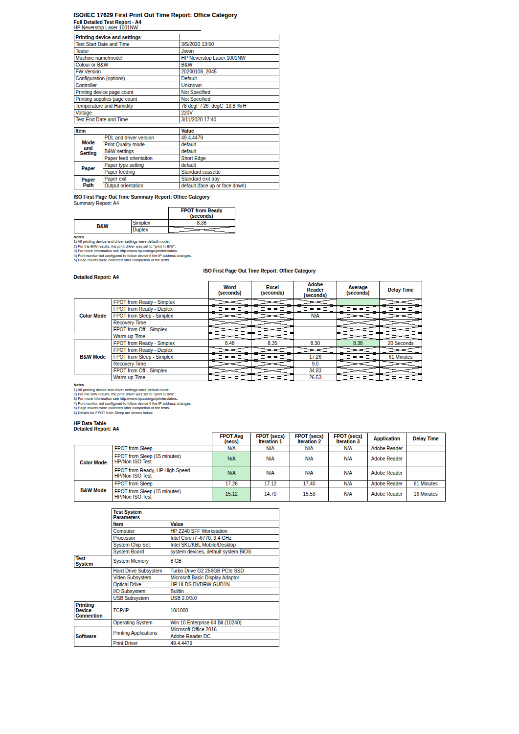ISO/IEC 17629 First Print Out Time Report: Office Category
Full Detailed Test Report - A4
HP Neverstop Laser 1001NW
| Printing device and settings | |
| Test Start Date and Time | 3/5/2020 13:50 |
| Tester | Jiwon |
| Machine name/model | HP Neverstop Laser 1001NW |
| Colour or B&W | B&W |
| FW Version | 20200108_2045 |
| Configuration (options) | Default |
| Controller | Unknown |
| Printing device page count | Not Specified |
| Printing supplies page count | Not Specified |
| Temperature and Humidity | 78 degF / 26 degC 13.8 %rH |
| Voltage | 220V |
| Test End Date and Time | 3/11/2020 17:40 |
| Item | Value |
| Mode and Setting | PDL and driver version | 49.4.4479 |
| Print Quality mode | default |
| B&W settings | default |
| Paper feed orientation | Short Edge |
| Paper | Paper type setting | default |
| Paper feeding | Standard cassette |
| Paper Path | Paper exit | Standard exit tray |
| Output orientation | default (face up or face down) |
ISO First Page Out Time Summary Report: Office Category
Summary Report: A4
| | | FPOT from Ready (seconds) |
| B&W | Simplex | 8.38 |
| Duplex | |
Notes
1) All printing device and driver settings were default mode.
2) For the B/W results, the print driver was set to "print in B/W".
3) For more information see http://www.hp.com/go/printerclaims.
4) Port monitor not configured to follow device if the IP address changes.
5) Page counts were collected after completion of the tests.
ISO First Page Out Time Report: Office Category
Detailed Report: A4
| | | Word (seconds) | Excel (seconds) | Adobe Reader (seconds) | Average (seconds) | Delay Time | |
| --- | --- | --- | --- | --- | --- | --- | --- |
| Color Mode | FPOT from Ready - Simplex | | | | | | |
| FPOT from Ready - Duplex | | | | | | |
| FPOT from Sleep - Simplex | | | N/A | | | |
| Recovery Time | | | | | | |
| FPOT from Off - Simplex | | | | | | |
| | Warm-up Time | | | | | | |
| B&W Mode | FPOT from Ready - Simplex | 8.48 | 8.35 | 8.30 | 8.38 | 20 Seconds | |
| FPOT from Ready - Duplex | | | | | | |
| FPOT from Sleep - Simplex | | | 17.26 | | 61 Minutes | |
| Recovery Time | | | 9.0 | | | |
| FPOT from Off - Simplex | | | 34.83 | | | |
| | Warm-up Time | | | 26.53 | | | |
Notes
1) All printing device and driver settings were default mode.
2) For the B/W results, the print driver was set to "print in B/W".
3) For more information see http://www.hp.com/go/printerclaims.
4) Port monitor not configured to follow device if the IP address changes.
5) Page counts were collected after completion of the tests.
6) Details for FPOT from Sleep are shown below.
HP Data Table
Detailed Report: A4
| | | FPOT Avg (secs) | FPOT (secs) Iteration 1 | FPOT (secs) Iteration 2 | FPOT (secs) Iteration 3 | Application | Delay Time |
| --- | --- | --- | --- | --- | --- | --- | --- |
| Color Mode | FPOT from Sleep | N/A | N/A | N/A | N/A | Adobe Reader | |
| FPOT from Sleep (15 minutes) HP/Non ISO Test | N/A | N/A | N/A | N/A | Adobe Reader | |
| FPOT from Ready, HP High Speed HP/Non ISO Test | N/A | N/A | N/A | N/A | Adobe Reader | |
| B&W Mode | FPOT from Sleep | 17.26 | 17.12 | 17.40 | N/A | Adobe Reader | 61 Minutes |
| FPOT from Sleep (15 minutes) HP/Non ISO Test | 15.12 | 14.70 | 15.53 | N/A | Adobe Reader | 16 Minutes |
| | Test System Parameters | |
| | Item | Value |
| | Computer | HP Z240 SFF Workstation |
| | Processor | Intel Core i7 -6770, 3.4 GHz |
| | System Chip Set | Intel SKL/KBL Mobile/Desktop |
| | System Board | system devices, default system BIOS |
| Test System | System Memory | 8 GB |
| | Hard Drive Subsystem | Turbo Drive G2 256GB PCIe SSD |
| | Video Subsystem | Microsoft Basic Display Adaptor |
| | Optical Drive | HP HLDS DVDRW GUD1N |
| | I/O Subsystem | Builtin |
| | USB Subsystem | USB 2.0/3.0 |
| Printing Device Connection | TCP/IP | 10/1000 |
| | Operating System | Win 10 Enterprise 64 Bit (10240) |
| Software | Printing Applications | Microsoft Office 2016 |
| Adobe Reader DC |
| Print Driver | 49.4.4479 |